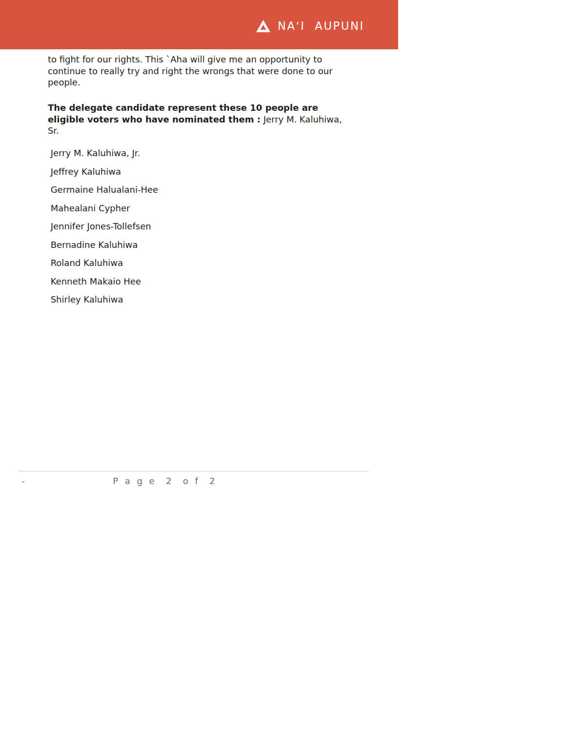NAʻI AUPUNI
to fight for our rights. This `Aha will give me an opportunity to continue to really try and right the wrongs that were done to our people.
The delegate candidate represent these 10 people are eligible voters who have nominated them : Jerry M. Kaluhiwa, Sr.
Jerry M. Kaluhiwa, Jr.
Jeffrey Kaluhiwa
Germaine Halualani-Hee
Mahealani Cypher
Jennifer Jones-Tollefsen
Bernadine Kaluhiwa
Roland Kaluhiwa
Kenneth Makaio Hee
Shirley Kaluhiwa
-
P a g e 2 o f 2